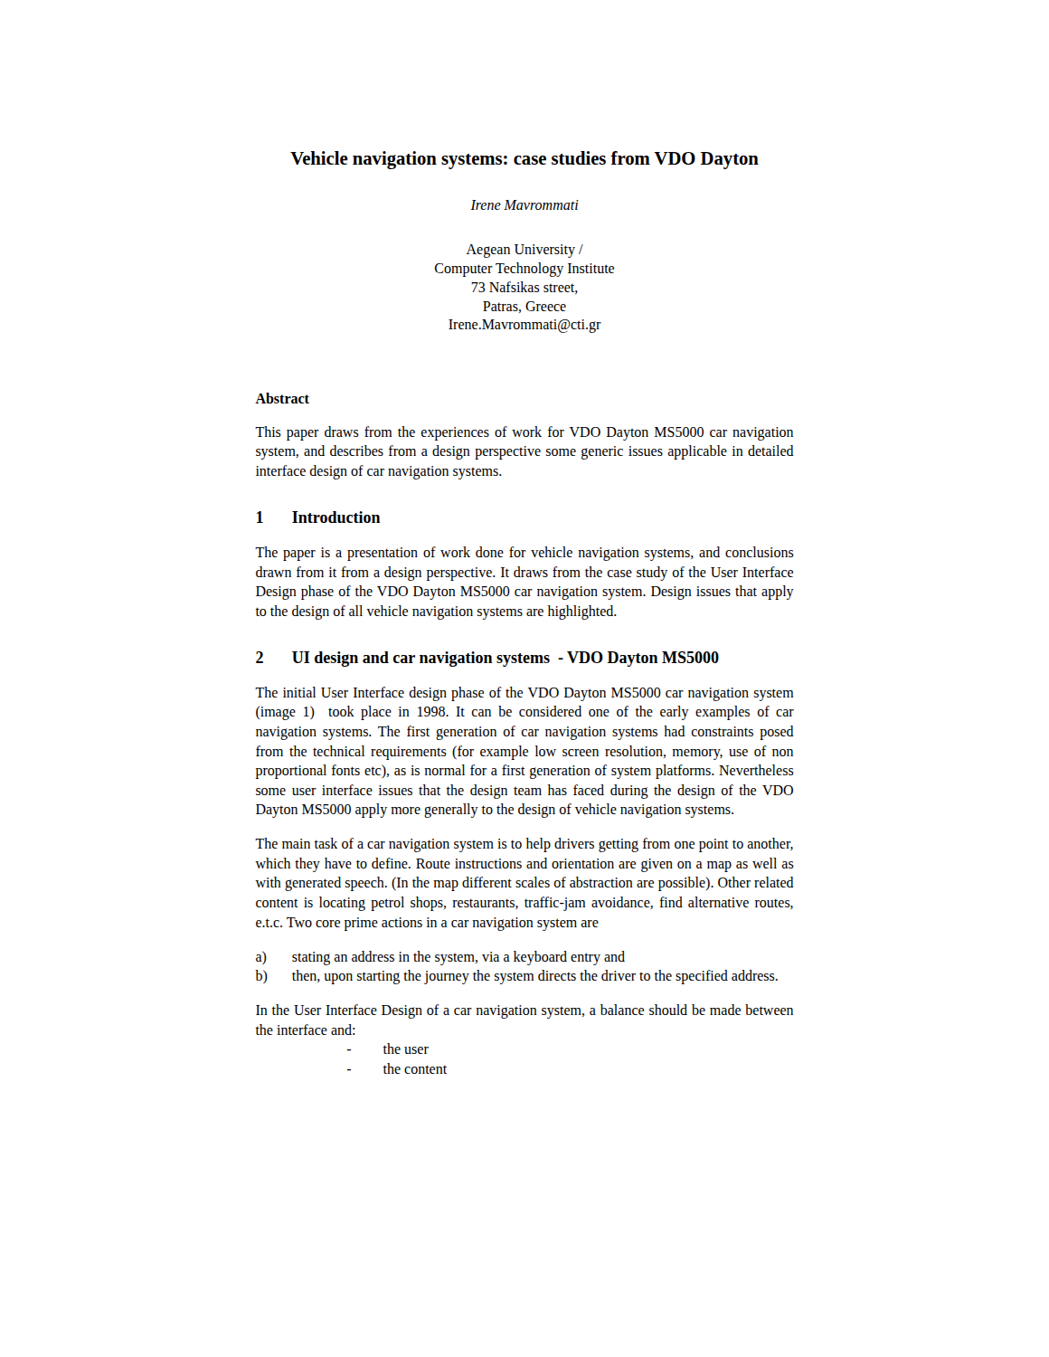Vehicle navigation systems: case studies from VDO Dayton
Irene Mavrommati
Aegean University /
Computer Technology Institute
73 Nafsikas street,
Patras, Greece
Irene.Mavrommati@cti.gr
Abstract
This paper draws from the experiences of work for VDO Dayton MS5000 car navigation system, and describes from a design perspective some generic issues applicable in detailed interface design of car navigation systems.
1 Introduction
The paper is a presentation of work done for vehicle navigation systems, and conclusions drawn from it from a design perspective. It draws from the case study of the User Interface Design phase of the VDO Dayton MS5000 car navigation system. Design issues that apply to the design of all vehicle navigation systems are highlighted.
2 UI design and car navigation systems - VDO Dayton MS5000
The initial User Interface design phase of the VDO Dayton MS5000 car navigation system (image 1) took place in 1998. It can be considered one of the early examples of car navigation systems. The first generation of car navigation systems had constraints posed from the technical requirements (for example low screen resolution, memory, use of non proportional fonts etc), as is normal for a first generation of system platforms. Nevertheless some user interface issues that the design team has faced during the design of the VDO Dayton MS5000 apply more generally to the design of vehicle navigation systems.
The main task of a car navigation system is to help drivers getting from one point to another, which they have to define. Route instructions and orientation are given on a map as well as with generated speech. (In the map different scales of abstraction are possible). Other related content is locating petrol shops, restaurants, traffic-jam avoidance, find alternative routes, e.t.c. Two core prime actions in a car navigation system are
a) stating an address in the system, via a keyboard entry and
b) then, upon starting the journey the system directs the driver to the specified address.
In the User Interface Design of a car navigation system, a balance should be made between the interface and:
the user
the content